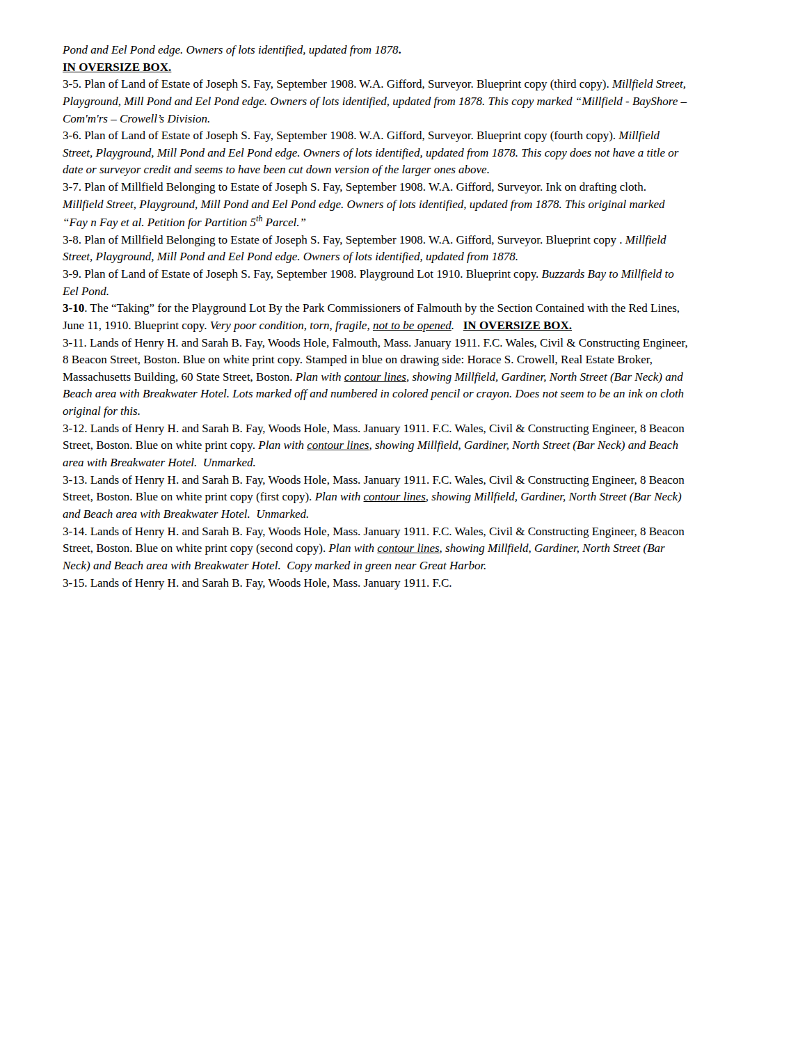Pond and Eel Pond edge. Owners of lots identified, updated from 1878.
IN OVERSIZE BOX.
3-5. Plan of Land of Estate of Joseph S. Fay, September 1908. W.A. Gifford, Surveyor. Blueprint copy (third copy). Millfield Street, Playground, Mill Pond and Eel Pond edge. Owners of lots identified, updated from 1878. This copy marked “Millfield - BayShore – Com'm'rs – Crowell’s Division.
3-6. Plan of Land of Estate of Joseph S. Fay, September 1908. W.A. Gifford, Surveyor. Blueprint copy (fourth copy). Millfield Street, Playground, Mill Pond and Eel Pond edge. Owners of lots identified, updated from 1878. This copy does not have a title or date or surveyor credit and seems to have been cut down version of the larger ones above.
3-7. Plan of Millfield Belonging to Estate of Joseph S. Fay, September 1908. W.A. Gifford, Surveyor. Ink on drafting cloth. Millfield Street, Playground, Mill Pond and Eel Pond edge. Owners of lots identified, updated from 1878. This original marked “Fay n Fay et al. Petition for Partition 5th Parcel.”
3-8. Plan of Millfield Belonging to Estate of Joseph S. Fay, September 1908. W.A. Gifford, Surveyor. Blueprint copy . Millfield Street, Playground, Mill Pond and Eel Pond edge. Owners of lots identified, updated from 1878.
3-9. Plan of Land of Estate of Joseph S. Fay, September 1908. Playground Lot 1910. Blueprint copy. Buzzards Bay to Millfield to Eel Pond.
3-10. The “Taking” for the Playground Lot By the Park Commissioners of Falmouth by the Section Contained with the Red Lines, June 11, 1910. Blueprint copy. Very poor condition, torn, fragile, not to be opened. IN OVERSIZE BOX.
3-11. Lands of Henry H. and Sarah B. Fay, Woods Hole, Falmouth, Mass. January 1911. F.C. Wales, Civil & Constructing Engineer, 8 Beacon Street, Boston. Blue on white print copy. Stamped in blue on drawing side: Horace S. Crowell, Real Estate Broker, Massachusetts Building, 60 State Street, Boston. Plan with contour lines, showing Millfield, Gardiner, North Street (Bar Neck) and Beach area with Breakwater Hotel. Lots marked off and numbered in colored pencil or crayon. Does not seem to be an ink on cloth original for this.
3-12. Lands of Henry H. and Sarah B. Fay, Woods Hole, Mass. January 1911. F.C. Wales, Civil & Constructing Engineer, 8 Beacon Street, Boston. Blue on white print copy. Plan with contour lines, showing Millfield, Gardiner, North Street (Bar Neck) and Beach area with Breakwater Hotel. Unmarked.
3-13. Lands of Henry H. and Sarah B. Fay, Woods Hole, Mass. January 1911. F.C. Wales, Civil & Constructing Engineer, 8 Beacon Street, Boston. Blue on white print copy (first copy). Plan with contour lines, showing Millfield, Gardiner, North Street (Bar Neck) and Beach area with Breakwater Hotel. Unmarked.
3-14. Lands of Henry H. and Sarah B. Fay, Woods Hole, Mass. January 1911. F.C. Wales, Civil & Constructing Engineer, 8 Beacon Street, Boston. Blue on white print copy (second copy). Plan with contour lines, showing Millfield, Gardiner, North Street (Bar Neck) and Beach area with Breakwater Hotel. Copy marked in green near Great Harbor.
3-15. Lands of Henry H. and Sarah B. Fay, Woods Hole, Mass. January 1911. F.C.